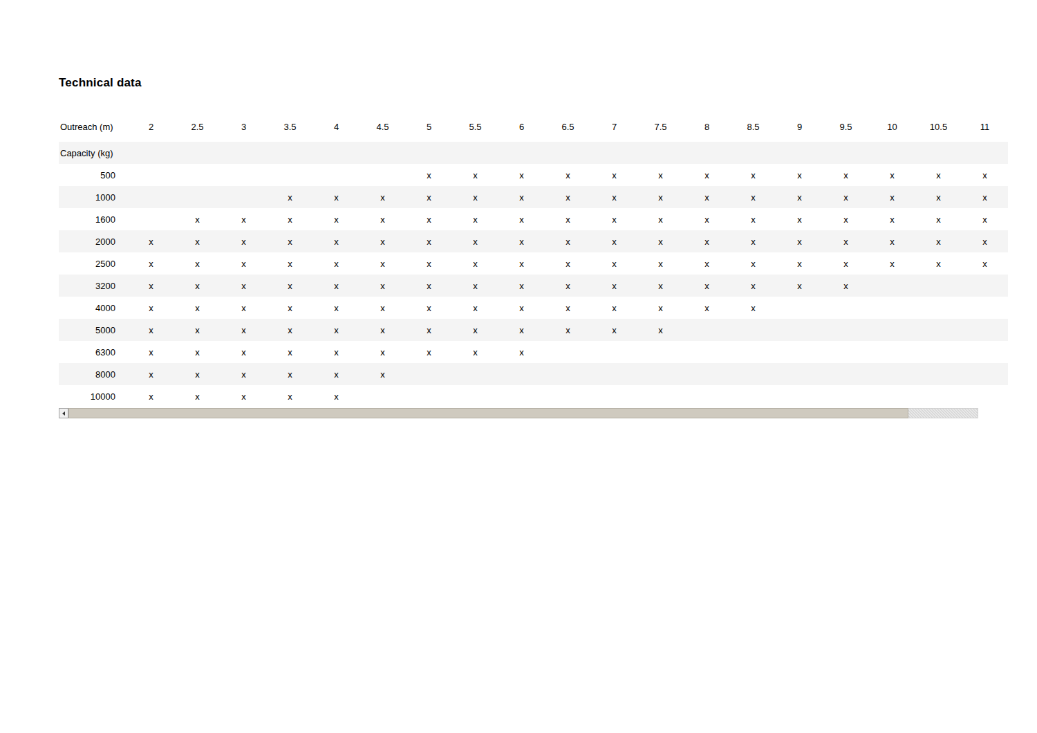Technical data
| Outreach (m) | 2 | 2.5 | 3 | 3.5 | 4 | 4.5 | 5 | 5.5 | 6 | 6.5 | 7 | 7.5 | 8 | 8.5 | 9 | 9.5 | 10 | 10.5 | 11 |
| --- | --- | --- | --- | --- | --- | --- | --- | --- | --- | --- | --- | --- | --- | --- | --- | --- | --- | --- | --- |
| Capacity (kg) |
| 500 | | | | | | | x | x | x | x | x | x | x | x | x | x | x | x | x |
| 1000 | | | | x | x | x | x | x | x | x | x | x | x | x | x | x | x | x | x |
| 1600 | | x | x | x | x | x | x | x | x | x | x | x | x | x | x | x | x | x | x |
| 2000 | x | x | x | x | x | x | x | x | x | x | x | x | x | x | x | x | x | x | x |
| 2500 | x | x | x | x | x | x | x | x | x | x | x | x | x | x | x | x | x | x | x |
| 3200 | x | x | x | x | x | x | x | x | x | x | x | x | x | x | x | x | | | |
| 4000 | x | x | x | x | x | x | x | x | x | x | x | x | x | x | | | | | |
| 5000 | x | x | x | x | x | x | x | x | x | x | x | x | | | | | | | |
| 6300 | x | x | x | x | x | x | x | x | x | | | | | | | | | | |
| 8000 | x | x | x | x | x | x | | | | | | | | | | | | | |
| 10000 | x | x | x | x | x | | | | | | | | | | | | | | |